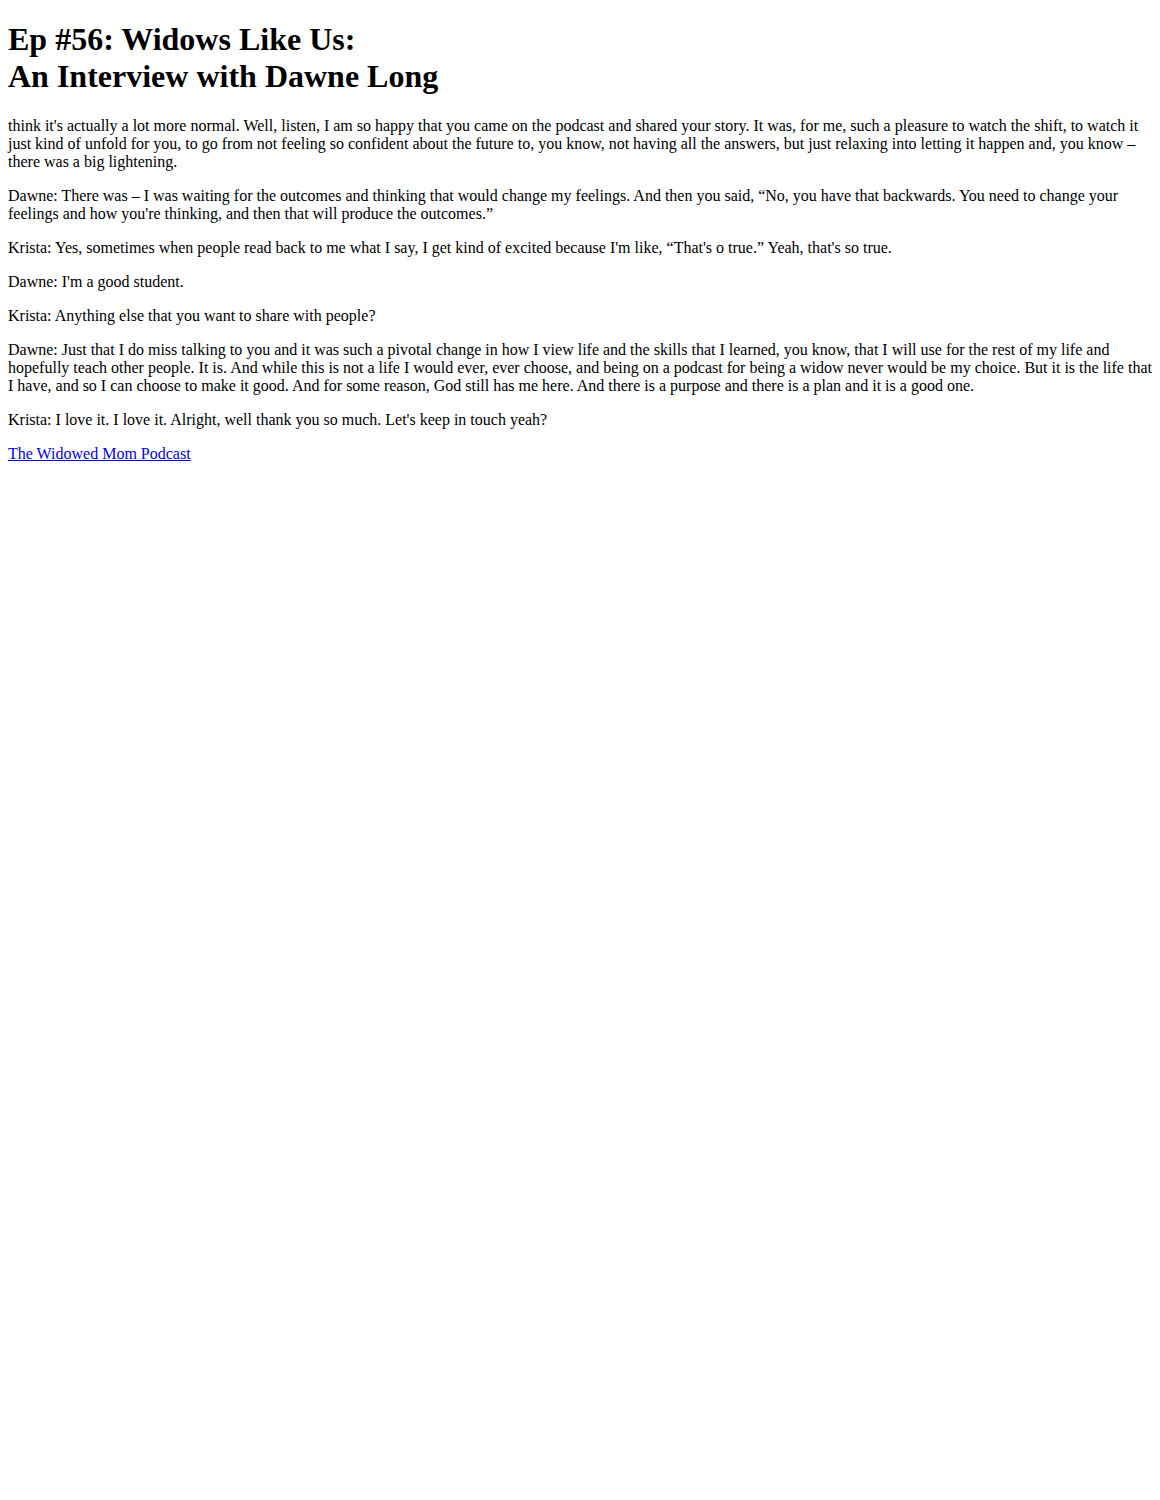Ep #56: Widows Like Us:
An Interview with Dawne Long
think it's actually a lot more normal. Well, listen, I am so happy that you came on the podcast and shared your story. It was, for me, such a pleasure to watch the shift, to watch it just kind of unfold for you, to go from not feeling so confident about the future to, you know, not having all the answers, but just relaxing into letting it happen and, you know – there was a big lightening.
Dawne: There was – I was waiting for the outcomes and thinking that would change my feelings. And then you said, “No, you have that backwards. You need to change your feelings and how you're thinking, and then that will produce the outcomes.”
Krista: Yes, sometimes when people read back to me what I say, I get kind of excited because I'm like, “That's o true.” Yeah, that's so true.
Dawne: I'm a good student.
Krista: Anything else that you want to share with people?
Dawne: Just that I do miss talking to you and it was such a pivotal change in how I view life and the skills that I learned, you know, that I will use for the rest of my life and hopefully teach other people. It is. And while this is not a life I would ever, ever choose, and being on a podcast for being a widow never would be my choice. But it is the life that I have, and so I can choose to make it good. And for some reason, God still has me here. And there is a purpose and there is a plan and it is a good one.
Krista: I love it. I love it. Alright, well thank you so much. Let's keep in touch yeah?
The Widowed Mom Podcast